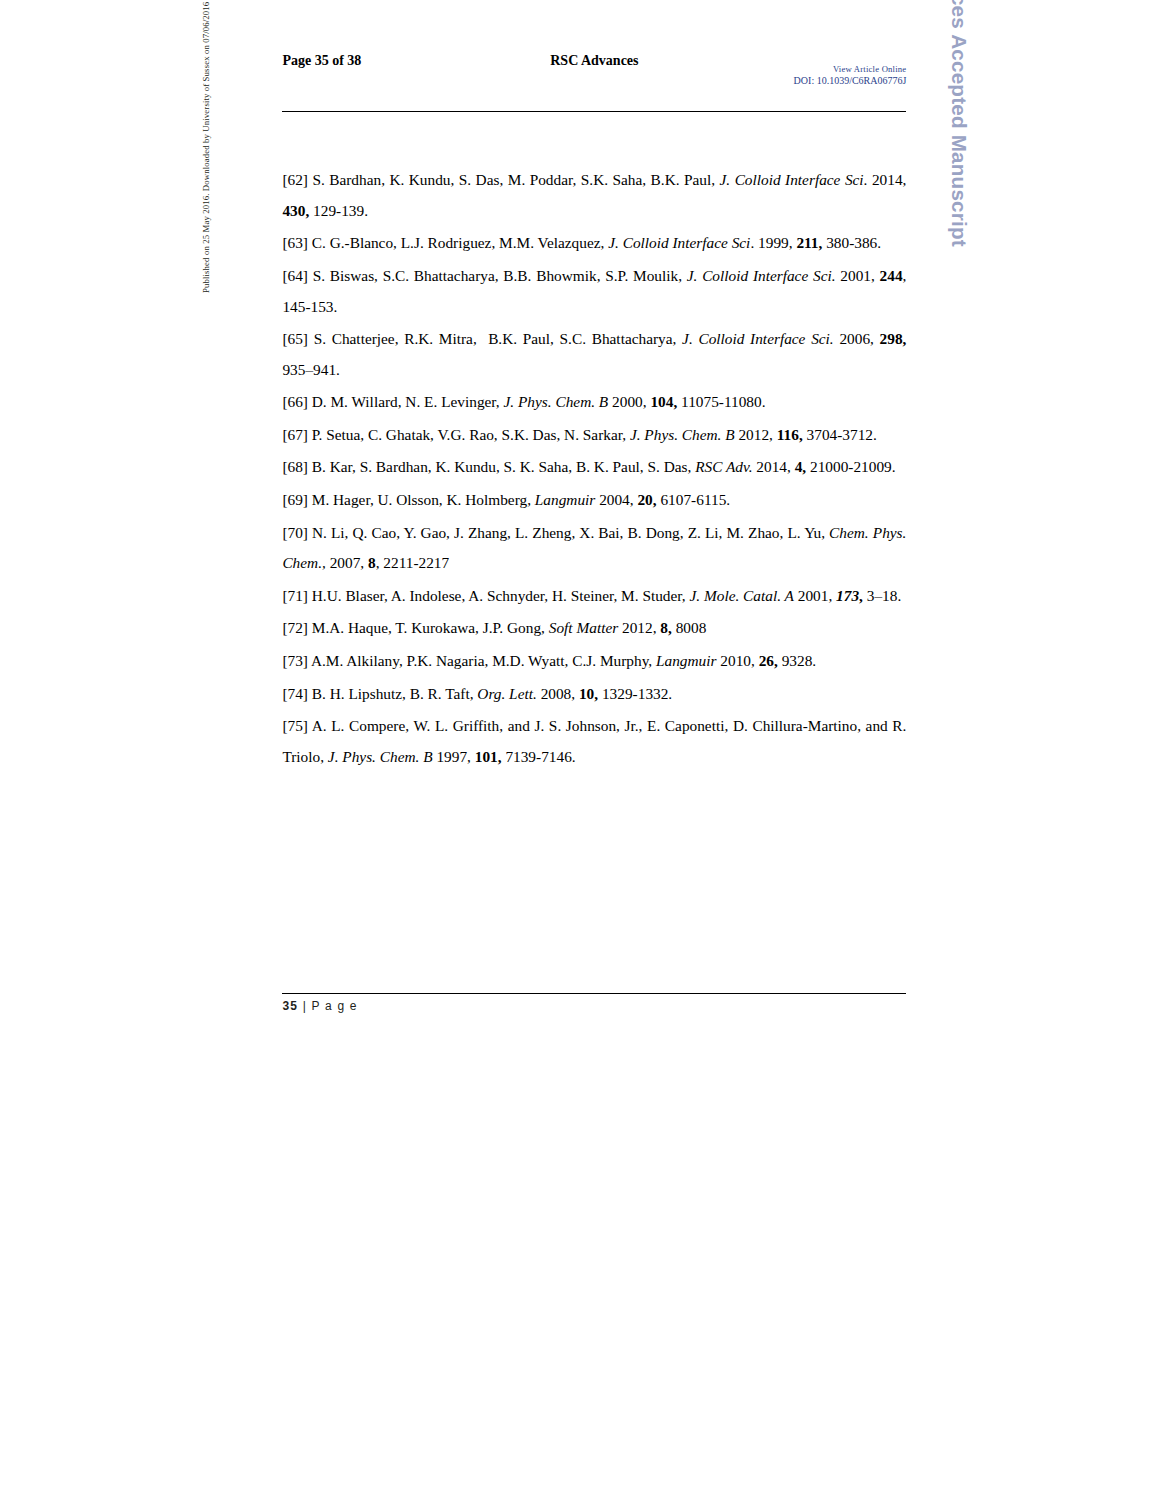Page 35 of 38
RSC Advances
View Article Online
DOI: 10.1039/C6RA06776J
Published on 25 May 2016. Downloaded by University of Sussex on 07/06/2016 07:19:46.
RSC Advances Accepted Manuscript
[62] S. Bardhan, K. Kundu, S. Das, M. Poddar, S.K. Saha, B.K. Paul, J. Colloid Interface Sci. 2014, 430, 129-139.
[63] C. G.-Blanco, L.J. Rodriguez, M.M. Velazquez, J. Colloid Interface Sci. 1999, 211, 380-386.
[64] S. Biswas, S.C. Bhattacharya, B.B. Bhowmik, S.P. Moulik, J. Colloid Interface Sci. 2001, 244, 145-153.
[65] S. Chatterjee, R.K. Mitra, B.K. Paul, S.C. Bhattacharya, J. Colloid Interface Sci. 2006, 298, 935–941.
[66] D. M. Willard, N. E. Levinger, J. Phys. Chem. B 2000, 104, 11075-11080.
[67] P. Setua, C. Ghatak, V.G. Rao, S.K. Das, N. Sarkar, J. Phys. Chem. B 2012, 116, 3704-3712.
[68] B. Kar, S. Bardhan, K. Kundu, S. K. Saha, B. K. Paul, S. Das, RSC Adv. 2014, 4, 21000-21009.
[69] M. Hager, U. Olsson, K. Holmberg, Langmuir 2004, 20, 6107-6115.
[70] N. Li, Q. Cao, Y. Gao, J. Zhang, L. Zheng, X. Bai, B. Dong, Z. Li, M. Zhao, L. Yu, Chem. Phys. Chem., 2007, 8, 2211-2217
[71] H.U. Blaser, A. Indolese, A. Schnyder, H. Steiner, M. Studer, J. Mole. Catal. A 2001, 173, 3–18.
[72] M.A. Haque, T. Kurokawa, J.P. Gong, Soft Matter 2012, 8, 8008
[73] A.M. Alkilany, P.K. Nagaria, M.D. Wyatt, C.J. Murphy, Langmuir 2010, 26, 9328.
[74] B. H. Lipshutz, B. R. Taft, Org. Lett. 2008, 10, 1329-1332.
[75] A. L. Compere, W. L. Griffith, and J. S. Johnson, Jr., E. Caponetti, D. Chillura-Martino, and R. Triolo, J. Phys. Chem. B 1997, 101, 7139-7146.
35 | P a g e